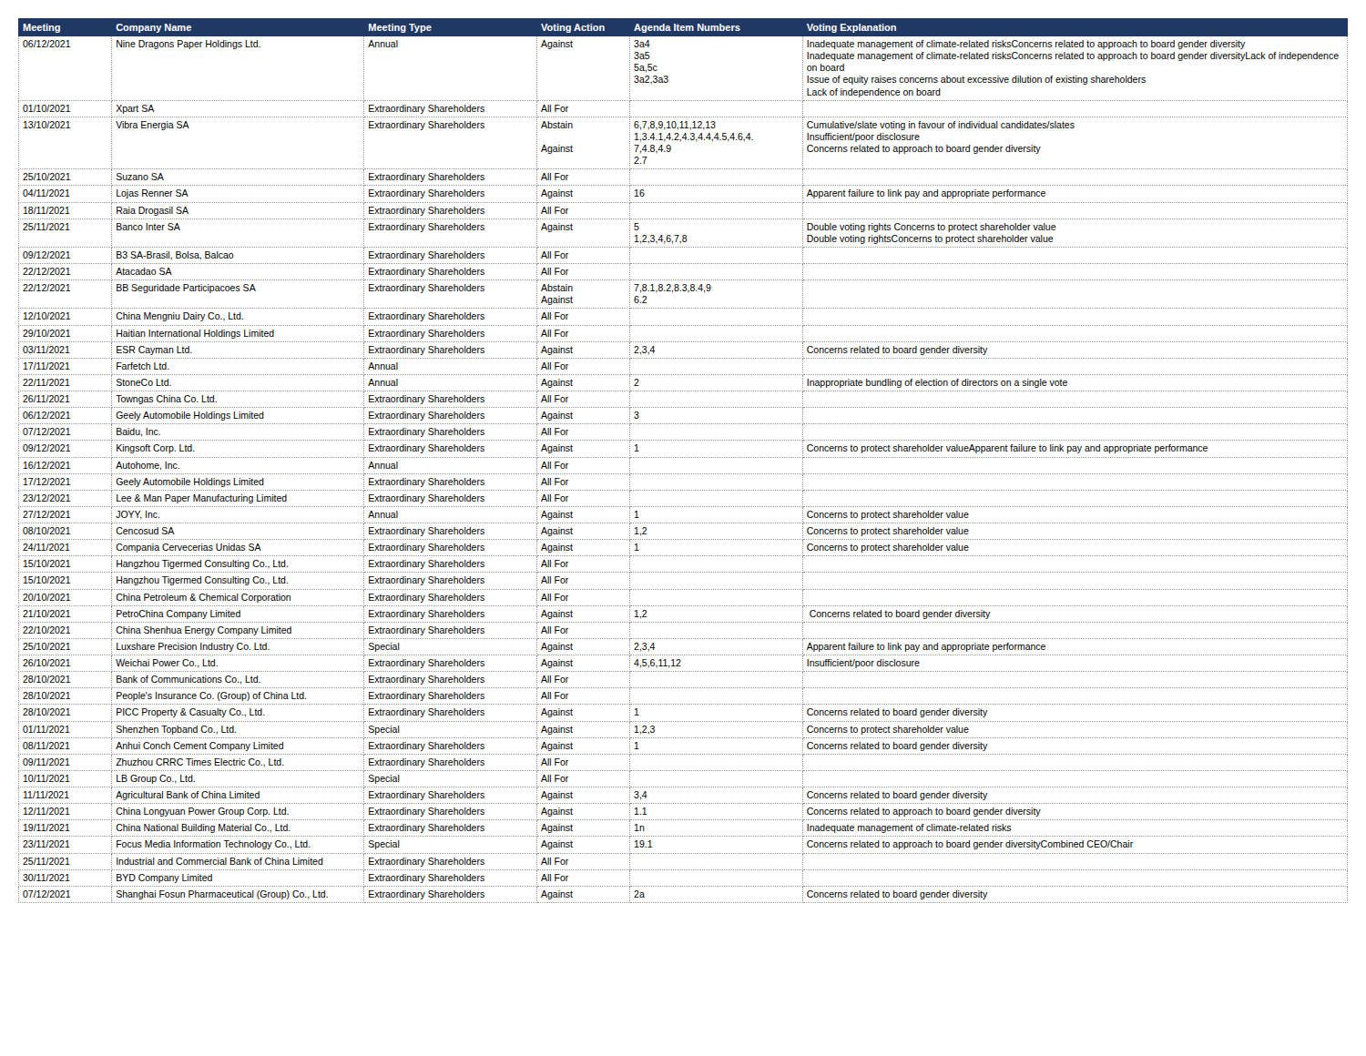| Meeting | Company Name | Meeting Type | Voting Action | Agenda Item Numbers | Voting Explanation |
| --- | --- | --- | --- | --- | --- |
| 06/12/2021 | Nine Dragons Paper Holdings Ltd. | Annual | Against | 3a4 3a5 5a,5c 3a2,3a3 | Inadequate management of climate-related risksConcerns related to approach to board gender diversity Inadequate management of climate-related risksConcerns related to approach to board gender diversityLack of independence on board Issue of equity raises concerns about excessive dilution of existing shareholders Lack of independence on board |
| 01/10/2021 | Xpart SA | Extraordinary Shareholders | All For | | |
| 13/10/2021 | Vibra Energia SA | Extraordinary Shareholders | Abstain Against | 6,7,8,9,10,11,12,13 1,3.4.1,4.2,4.3,4.4,4.5,4.6,4. 7,4.8,4.9 2.7 | Cumulative/slate voting in favour of individual candidates/slates Insufficient/poor disclosure Concerns related to approach to board gender diversity |
| 25/10/2021 | Suzano SA | Extraordinary Shareholders | All For | | |
| 04/11/2021 | Lojas Renner SA | Extraordinary Shareholders | Against | 16 | Apparent failure to link pay and appropriate performance |
| 18/11/2021 | Raia Drogasil SA | Extraordinary Shareholders | All For | | |
| 25/11/2021 | Banco Inter SA | Extraordinary Shareholders | Against | 5 1,2,3,4,6,7,8 | Double voting rights Concerns to protect shareholder value Double voting rightsConcerns to protect shareholder value |
| 09/12/2021 | B3 SA-Brasil, Bolsa, Balcao | Extraordinary Shareholders | All For | | |
| 22/12/2021 | Atacadao SA | Extraordinary Shareholders | All For | | |
| 22/12/2021 | BB Seguridade Participacoes SA | Extraordinary Shareholders | Abstain Against | 7,8.1,8.2,8.3,8.4,9 6.2 | |
| 12/10/2021 | China Mengniu Dairy Co., Ltd. | Extraordinary Shareholders | All For | | |
| 29/10/2021 | Haitian International Holdings Limited | Extraordinary Shareholders | All For | | |
| 03/11/2021 | ESR Cayman Ltd. | Extraordinary Shareholders | Against | 2,3,4 | Concerns related to board gender diversity |
| 17/11/2021 | Farfetch Ltd. | Annual | All For | | |
| 22/11/2021 | StoneCo Ltd. | Annual | Against | 2 | Inappropriate bundling of election of directors on a single vote |
| 26/11/2021 | Towngas China Co. Ltd. | Extraordinary Shareholders | All For | | |
| 06/12/2021 | Geely Automobile Holdings Limited | Extraordinary Shareholders | Against | 3 | |
| 07/12/2021 | Baidu, Inc. | Extraordinary Shareholders | All For | | |
| 09/12/2021 | Kingsoft Corp. Ltd. | Extraordinary Shareholders | Against | 1 | Concerns to protect shareholder valueApparent failure to link pay and appropriate performance |
| 16/12/2021 | Autohome, Inc. | Annual | All For | | |
| 17/12/2021 | Geely Automobile Holdings Limited | Extraordinary Shareholders | All For | | |
| 23/12/2021 | Lee & Man Paper Manufacturing Limited | Extraordinary Shareholders | All For | | |
| 27/12/2021 | JOYY, Inc. | Annual | Against | 1 | Concerns to protect shareholder value |
| 08/10/2021 | Cencosud SA | Extraordinary Shareholders | Against | 1,2 | Concerns to protect shareholder value |
| 24/11/2021 | Compania Cervecerias Unidas SA | Extraordinary Shareholders | Against | 1 | Concerns to protect shareholder value |
| 15/10/2021 | Hangzhou Tigermed Consulting Co., Ltd. | Extraordinary Shareholders | All For | | |
| 15/10/2021 | Hangzhou Tigermed Consulting Co., Ltd. | Extraordinary Shareholders | All For | | |
| 20/10/2021 | China Petroleum & Chemical Corporation | Extraordinary Shareholders | All For | | |
| 21/10/2021 | PetroChina Company Limited | Extraordinary Shareholders | Against | 1,2 | Concerns related to board gender diversity |
| 22/10/2021 | China Shenhua Energy Company Limited | Extraordinary Shareholders | All For | | |
| 25/10/2021 | Luxshare Precision Industry Co. Ltd. | Special | Against | 2,3,4 | Apparent failure to link pay and appropriate performance |
| 26/10/2021 | Weichai Power Co., Ltd. | Extraordinary Shareholders | Against | 4,5,6,11,12 | Insufficient/poor disclosure |
| 28/10/2021 | Bank of Communications Co., Ltd. | Extraordinary Shareholders | All For | | |
| 28/10/2021 | People's Insurance Co. (Group) of China Ltd. | Extraordinary Shareholders | All For | | |
| 28/10/2021 | PICC Property & Casualty Co., Ltd. | Extraordinary Shareholders | Against | 1 | Concerns related to board gender diversity |
| 01/11/2021 | Shenzhen Topband Co., Ltd. | Special | Against | 1,2,3 | Concerns to protect shareholder value |
| 08/11/2021 | Anhui Conch Cement Company Limited | Extraordinary Shareholders | Against | 1 | Concerns related to board gender diversity |
| 09/11/2021 | Zhuzhou CRRC Times Electric Co., Ltd. | Extraordinary Shareholders | All For | | |
| 10/11/2021 | LB Group Co., Ltd. | Special | All For | | |
| 11/11/2021 | Agricultural Bank of China Limited | Extraordinary Shareholders | Against | 3,4 | Concerns related to board gender diversity |
| 12/11/2021 | China Longyuan Power Group Corp. Ltd. | Extraordinary Shareholders | Against | 1.1 | Concerns related to approach to board gender diversity |
| 19/11/2021 | China National Building Material Co., Ltd. | Extraordinary Shareholders | Against | 1n | Inadequate management of climate-related risks |
| 23/11/2021 | Focus Media Information Technology Co., Ltd. | Special | Against | 19.1 | Concerns related to approach to board gender diversityCombined CEO/Chair |
| 25/11/2021 | Industrial and Commercial Bank of China Limited | Extraordinary Shareholders | All For | | |
| 30/11/2021 | BYD Company Limited | Extraordinary Shareholders | All For | | |
| 07/12/2021 | Shanghai Fosun Pharmaceutical (Group) Co., Ltd. | Extraordinary Shareholders | Against | 2a | Concerns related to board gender diversity |